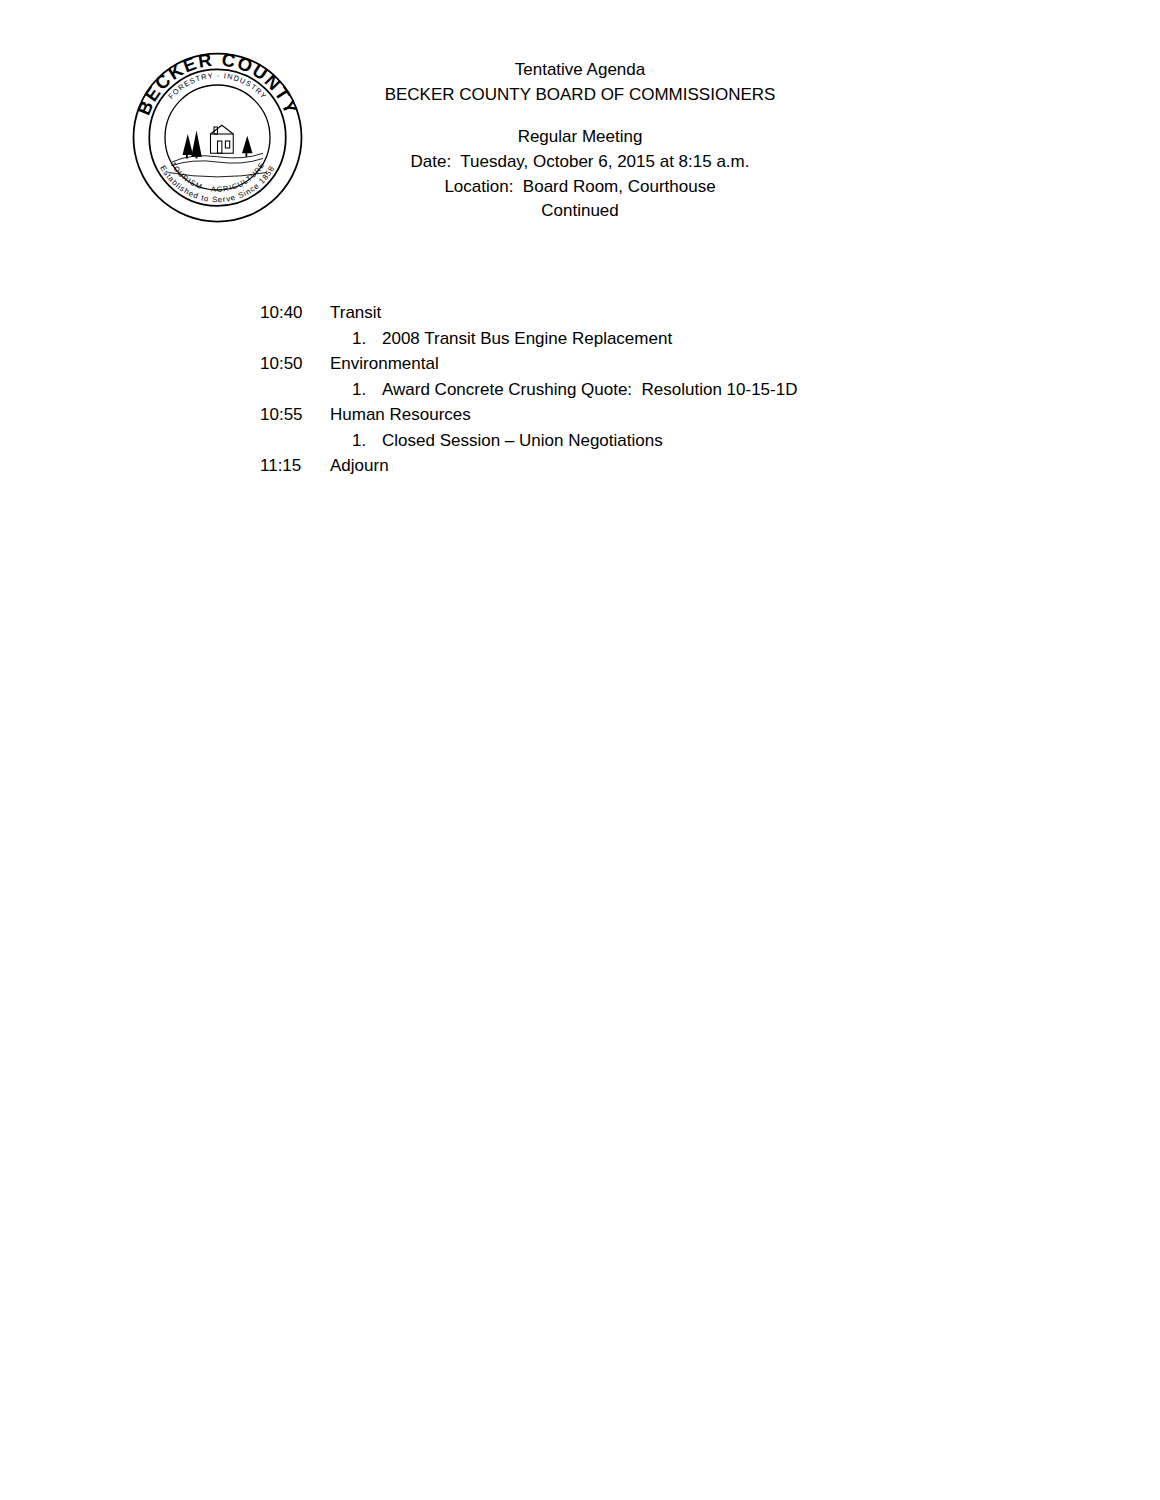BECKER COUNTY Established to Serve Since 1858 FORESTRY · INDUSTRY TOURISM · AGRICULTURE
Tentative Agenda
BECKER COUNTY BOARD OF COMMISSIONERS
Regular Meeting
Date: Tuesday, October 6, 2015 at 8:15 a.m.
Location: Board Room, Courthouse
Continued
| 10:40 | Transit 1. 2008 Transit Bus Engine Replacement |
| 10:50 | Environmental 1. Award Concrete Crushing Quote: Resolution 10-15-1D |
| 10:55 | Human Resources 1. Closed Session – Union Negotiations |
| 11:15 | Adjourn |